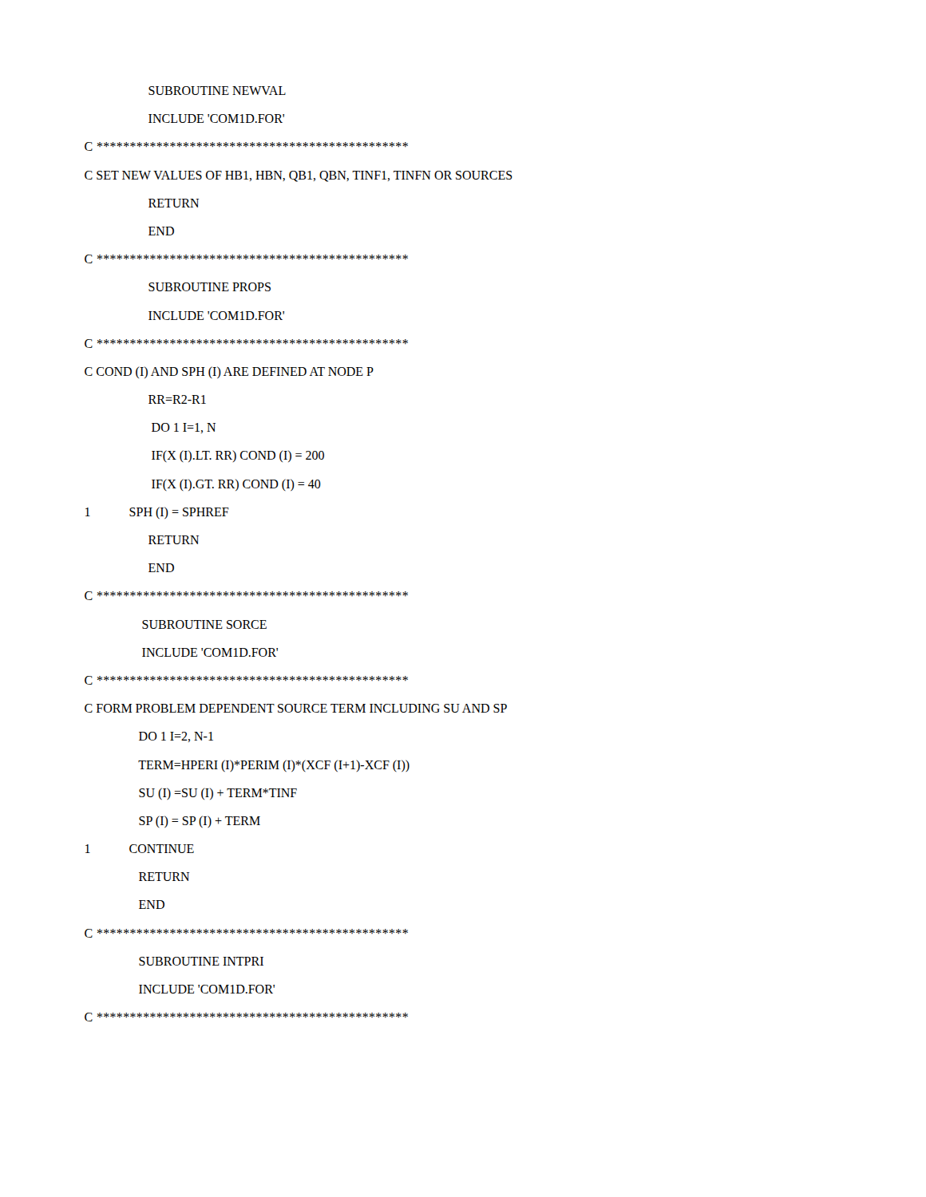SUBROUTINE NEWVAL
INCLUDE 'COM1D.FOR'
C ***********************************************
C SET NEW VALUES OF HB1, HBN, QB1, QBN, TINF1, TINFN OR SOURCES
RETURN
END
C ***********************************************
SUBROUTINE PROPS
INCLUDE 'COM1D.FOR'
C ***********************************************
C COND (I) AND SPH (I) ARE DEFINED AT NODE P
RR=R2-R1
DO 1 I=1, N
IF(X (I).LT. RR) COND (I) = 200
IF(X (I).GT. RR) COND (I) = 40
1 SPH (I) = SPHREF
RETURN
END
C ***********************************************
SUBROUTINE SORCE
INCLUDE 'COM1D.FOR'
C ***********************************************
C FORM PROBLEM DEPENDENT SOURCE TERM INCLUDING SU AND SP
DO 1 I=2, N-1
TERM=HPERI (I)*PERIM (I)*(XCF (I+1)-XCF (I))
SU (I) =SU (I) + TERM*TINF
SP (I) = SP (I) + TERM
1 CONTINUE
RETURN
END
C ***********************************************
SUBROUTINE INTPRI
INCLUDE 'COM1D.FOR'
C ***********************************************